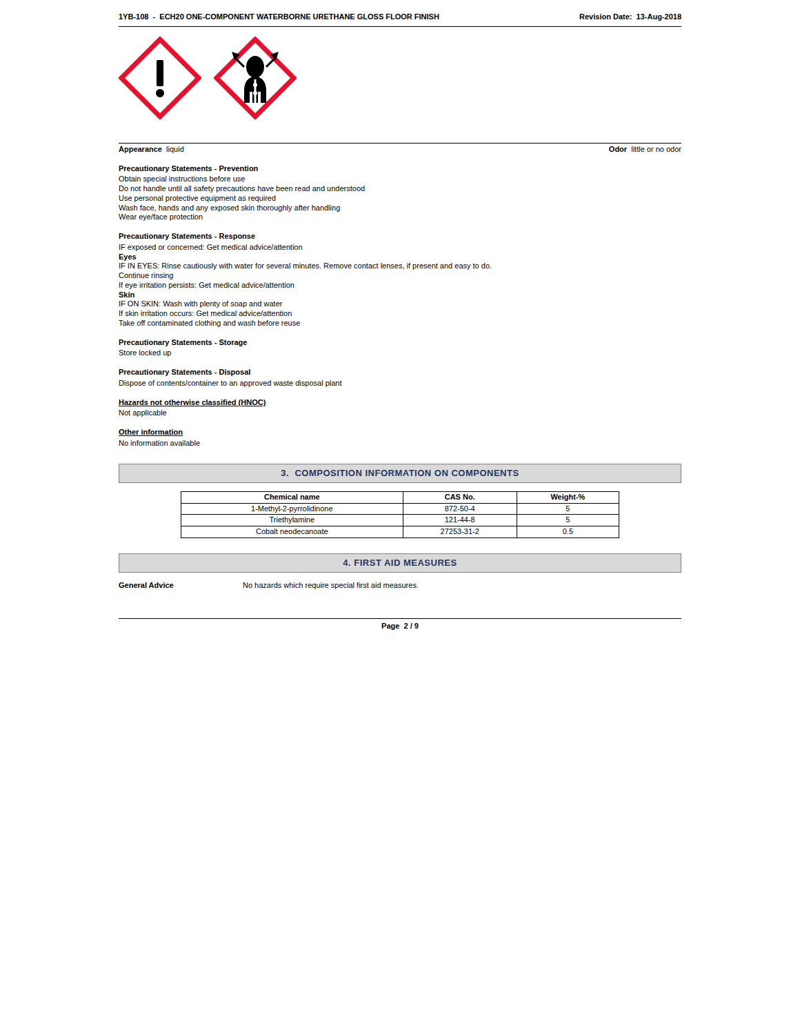1YB-108 - ECH20 ONE-COMPONENT WATERBORNE URETHANE GLOSS FLOOR FINISH
Revision Date: 13-Aug-2018
Appearance liquid
Odor little or no odor
Precautionary Statements - Prevention
Obtain special instructions before use
Do not handle until all safety precautions have been read and understood
Use personal protective equipment as required
Wash face, hands and any exposed skin thoroughly after handling
Wear eye/face protection
Precautionary Statements - Response
IF exposed or concerned: Get medical advice/attention
Eyes
IF IN EYES: Rinse cautiously with water for several minutes. Remove contact lenses, if present and easy to do.
Continue rinsing
If eye irritation persists: Get medical advice/attention
Skin
IF ON SKIN: Wash with plenty of soap and water
If skin irritation occurs: Get medical advice/attention
Take off contaminated clothing and wash before reuse
Precautionary Statements - Storage
Store locked up
Precautionary Statements - Disposal
Dispose of contents/container to an approved waste disposal plant
Hazards not otherwise classified (HNOC)
Not applicable
Other information
No information available
3. COMPOSITION INFORMATION ON COMPONENTS
| Chemical name | CAS No. | Weight-% |
| --- | --- | --- |
| 1-Methyl-2-pyrrolidinone | 872-50-4 | 5 |
| Triethylamine | 121-44-8 | 5 |
| Cobalt neodecanoate | 27253-31-2 | 0.5 |
4. FIRST AID MEASURES
General Advice
No hazards which require special first aid measures.
Page 2 / 9